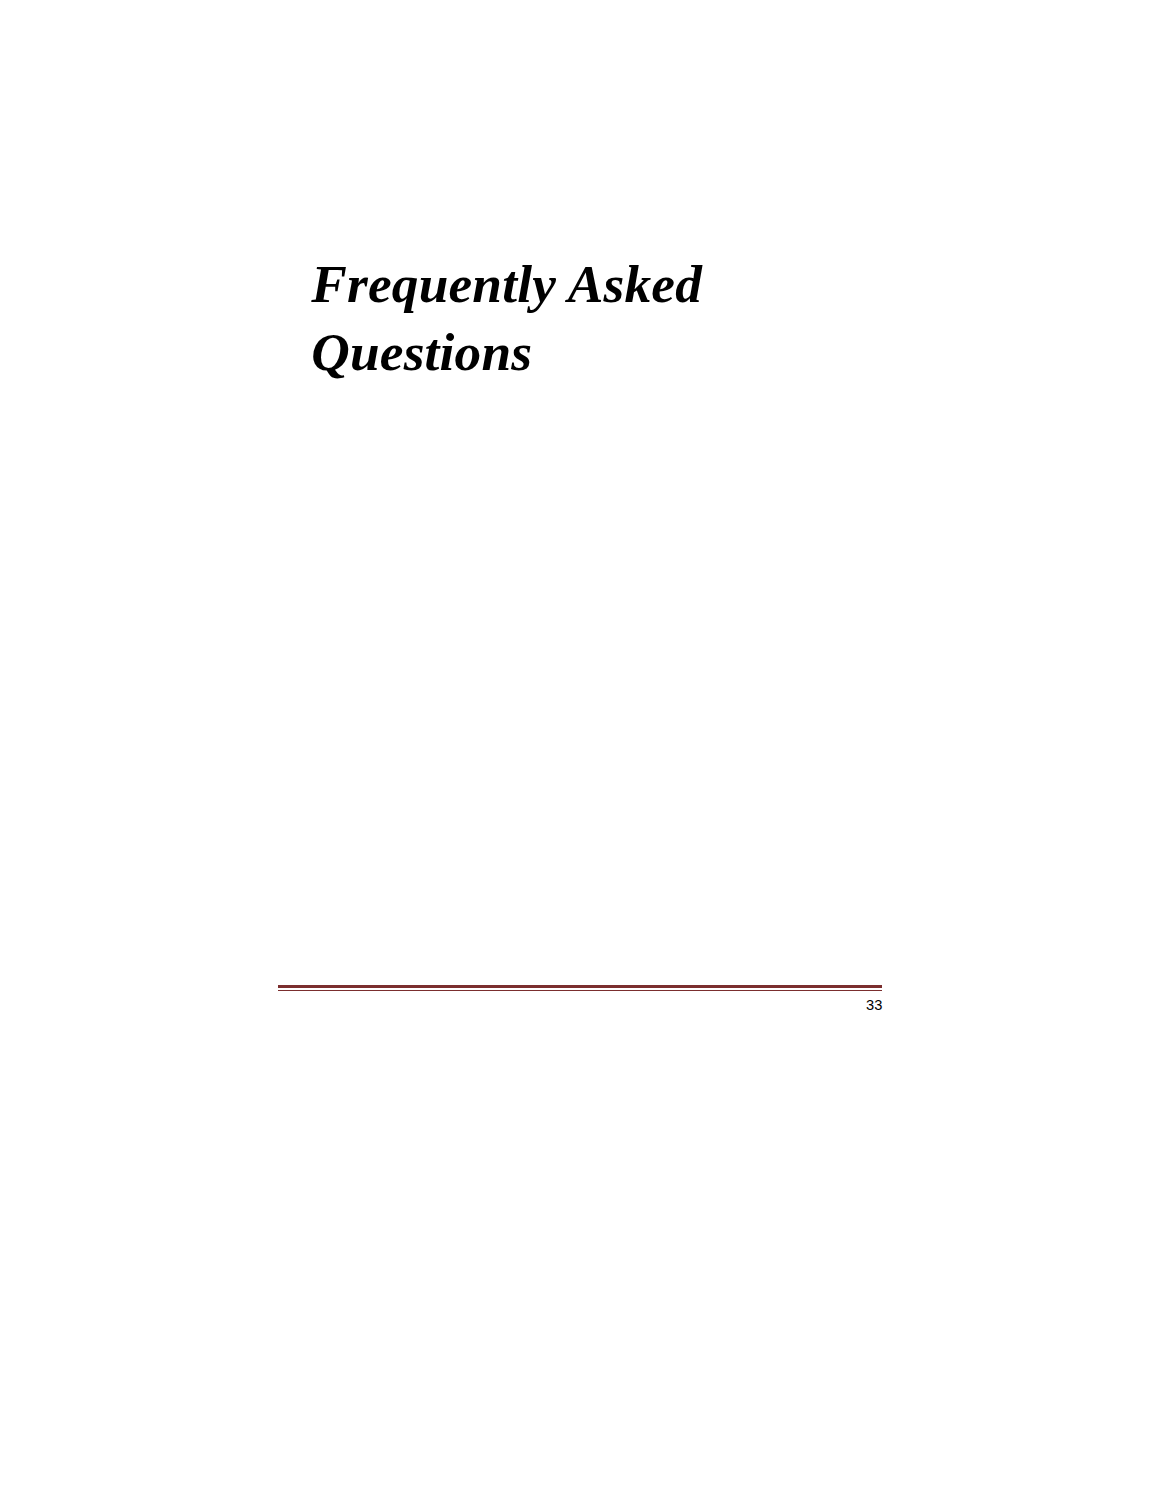Frequently Asked Questions
33